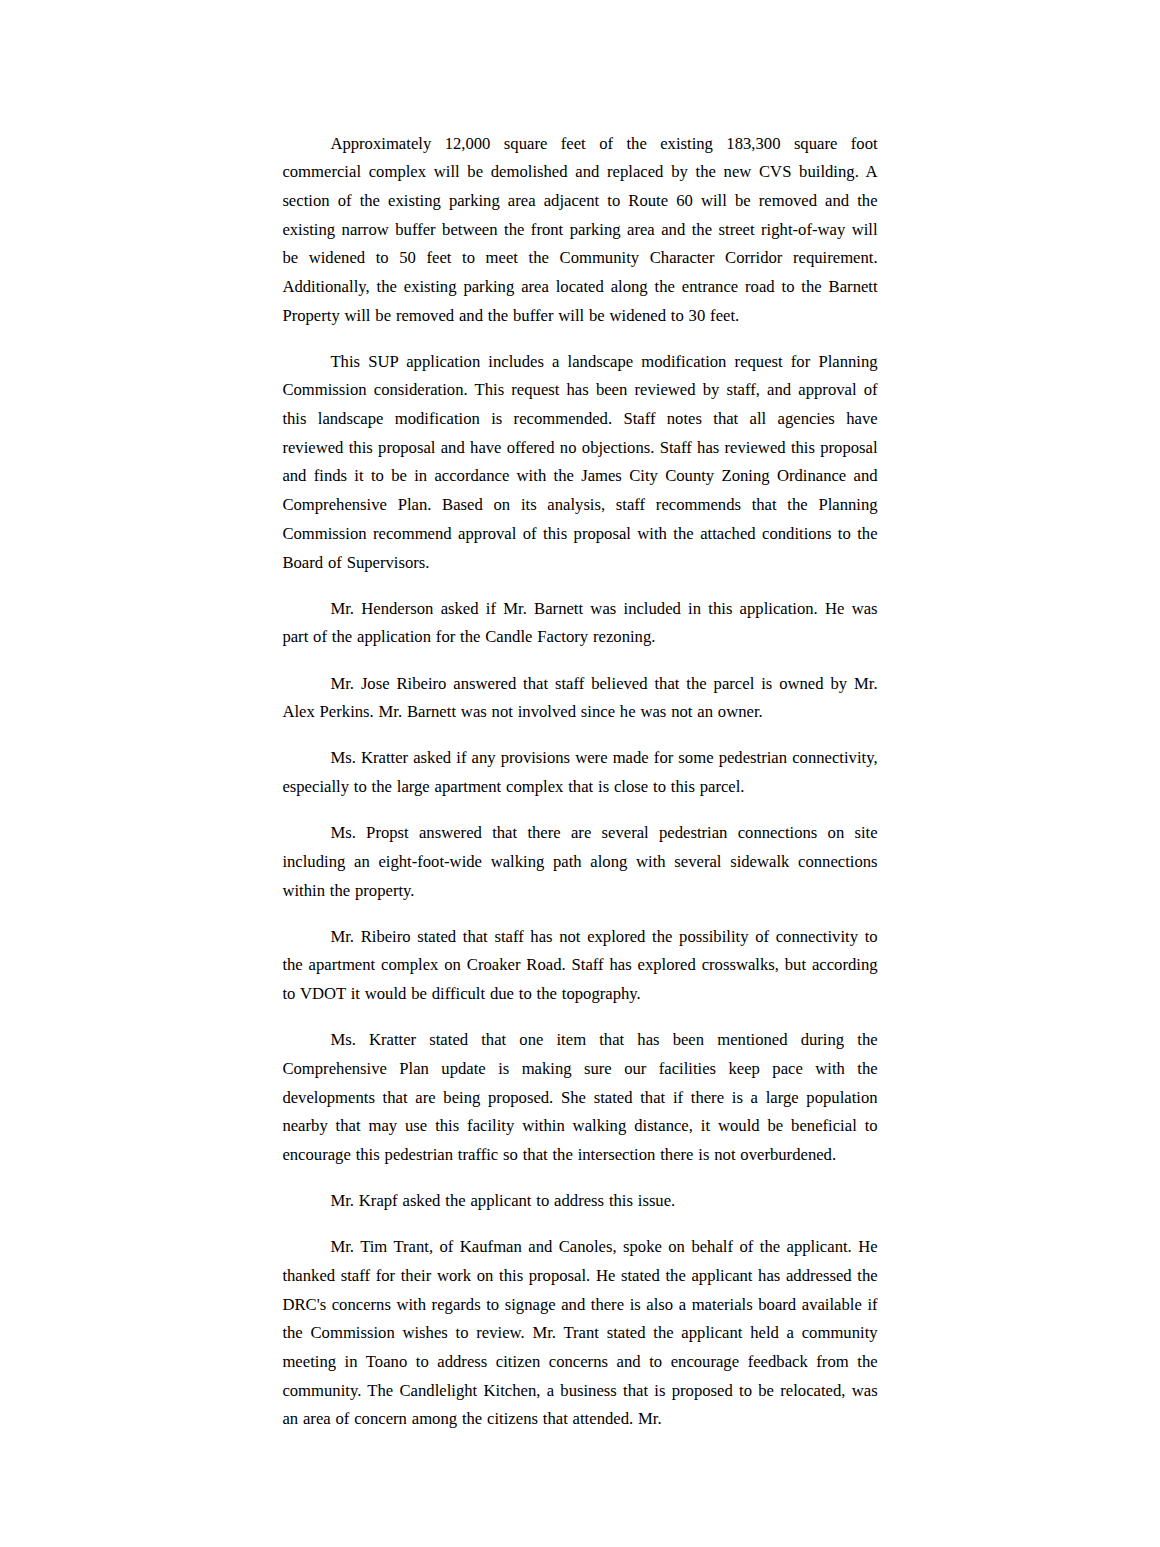Approximately 12,000 square feet of the existing 183,300 square foot commercial complex will be demolished and replaced by the new CVS building. A section of the existing parking area adjacent to Route 60 will be removed and the existing narrow buffer between the front parking area and the street right-of-way will be widened to 50 feet to meet the Community Character Corridor requirement. Additionally, the existing parking area located along the entrance road to the Barnett Property will be removed and the buffer will be widened to 30 feet.
This SUP application includes a landscape modification request for Planning Commission consideration. This request has been reviewed by staff, and approval of this landscape modification is recommended. Staff notes that all agencies have reviewed this proposal and have offered no objections. Staff has reviewed this proposal and finds it to be in accordance with the James City County Zoning Ordinance and Comprehensive Plan. Based on its analysis, staff recommends that the Planning Commission recommend approval of this proposal with the attached conditions to the Board of Supervisors.
Mr. Henderson asked if Mr. Barnett was included in this application. He was part of the application for the Candle Factory rezoning.
Mr. Jose Ribeiro answered that staff believed that the parcel is owned by Mr. Alex Perkins. Mr. Barnett was not involved since he was not an owner.
Ms. Kratter asked if any provisions were made for some pedestrian connectivity, especially to the large apartment complex that is close to this parcel.
Ms. Propst answered that there are several pedestrian connections on site including an eight-foot-wide walking path along with several sidewalk connections within the property.
Mr. Ribeiro stated that staff has not explored the possibility of connectivity to the apartment complex on Croaker Road. Staff has explored crosswalks, but according to VDOT it would be difficult due to the topography.
Ms. Kratter stated that one item that has been mentioned during the Comprehensive Plan update is making sure our facilities keep pace with the developments that are being proposed. She stated that if there is a large population nearby that may use this facility within walking distance, it would be beneficial to encourage this pedestrian traffic so that the intersection there is not overburdened.
Mr. Krapf asked the applicant to address this issue.
Mr. Tim Trant, of Kaufman and Canoles, spoke on behalf of the applicant. He thanked staff for their work on this proposal. He stated the applicant has addressed the DRC's concerns with regards to signage and there is also a materials board available if the Commission wishes to review. Mr. Trant stated the applicant held a community meeting in Toano to address citizen concerns and to encourage feedback from the community. The Candlelight Kitchen, a business that is proposed to be relocated, was an area of concern among the citizens that attended. Mr.